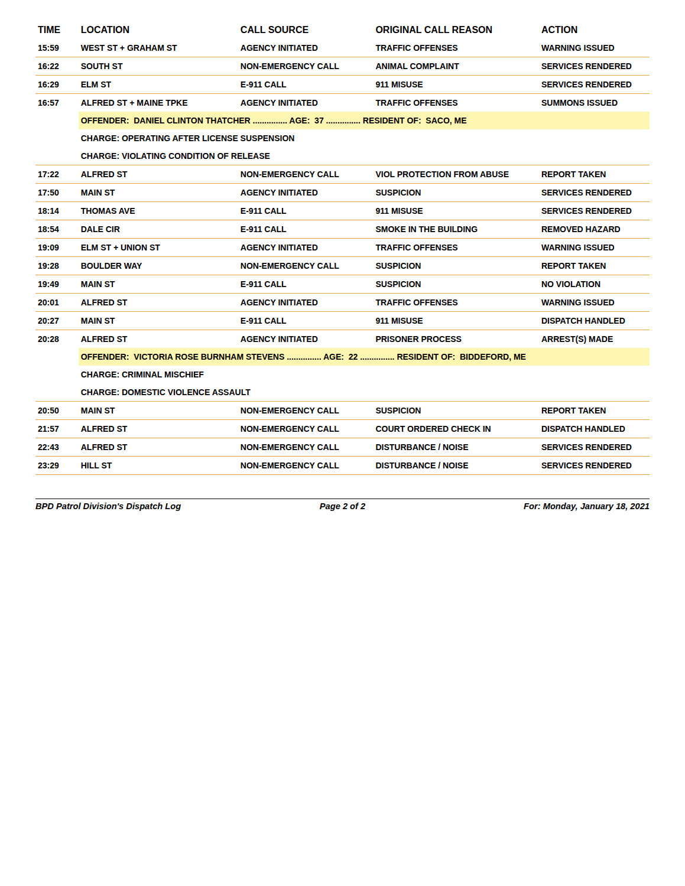| TIME | LOCATION | CALL SOURCE | ORIGINAL CALL REASON | ACTION |
| --- | --- | --- | --- | --- |
| 15:59 | WEST ST + GRAHAM ST | AGENCY INITIATED | TRAFFIC OFFENSES | WARNING ISSUED |
| 16:22 | SOUTH ST | NON-EMERGENCY CALL | ANIMAL COMPLAINT | SERVICES RENDERED |
| 16:29 | ELM ST | E-911 CALL | 911 MISUSE | SERVICES RENDERED |
| 16:57 | ALFRED ST + MAINE TPKE | AGENCY INITIATED | TRAFFIC OFFENSES | SUMMONS ISSUED |
| | OFFENDER: DANIEL CLINTON THATCHER ............... AGE: 37 ............... RESIDENT OF: SACO, ME |
| | CHARGE: OPERATING AFTER LICENSE SUSPENSION |
| | CHARGE: VIOLATING CONDITION OF RELEASE |
| 17:22 | ALFRED ST | NON-EMERGENCY CALL | VIOL PROTECTION FROM ABUSE | REPORT TAKEN |
| 17:50 | MAIN ST | AGENCY INITIATED | SUSPICION | SERVICES RENDERED |
| 18:14 | THOMAS AVE | E-911 CALL | 911 MISUSE | SERVICES RENDERED |
| 18:54 | DALE CIR | E-911 CALL | SMOKE IN THE BUILDING | REMOVED HAZARD |
| 19:09 | ELM ST + UNION ST | AGENCY INITIATED | TRAFFIC OFFENSES | WARNING ISSUED |
| 19:28 | BOULDER WAY | NON-EMERGENCY CALL | SUSPICION | REPORT TAKEN |
| 19:49 | MAIN ST | E-911 CALL | SUSPICION | NO VIOLATION |
| 20:01 | ALFRED ST | AGENCY INITIATED | TRAFFIC OFFENSES | WARNING ISSUED |
| 20:27 | MAIN ST | E-911 CALL | 911 MISUSE | DISPATCH HANDLED |
| 20:28 | ALFRED ST | AGENCY INITIATED | PRISONER PROCESS | ARREST(S) MADE |
| | OFFENDER: VICTORIA ROSE BURNHAM STEVENS ............... AGE: 22 ............... RESIDENT OF: BIDDEFORD, ME |
| | CHARGE: CRIMINAL MISCHIEF |
| | CHARGE: DOMESTIC VIOLENCE ASSAULT |
| 20:50 | MAIN ST | NON-EMERGENCY CALL | SUSPICION | REPORT TAKEN |
| 21:57 | ALFRED ST | NON-EMERGENCY CALL | COURT ORDERED CHECK IN | DISPATCH HANDLED |
| 22:43 | ALFRED ST | NON-EMERGENCY CALL | DISTURBANCE / NOISE | SERVICES RENDERED |
| 23:29 | HILL ST | NON-EMERGENCY CALL | DISTURBANCE / NOISE | SERVICES RENDERED |
BPD Patrol Division's Dispatch Log
Page 2 of 2
For: Monday, January 18, 2021